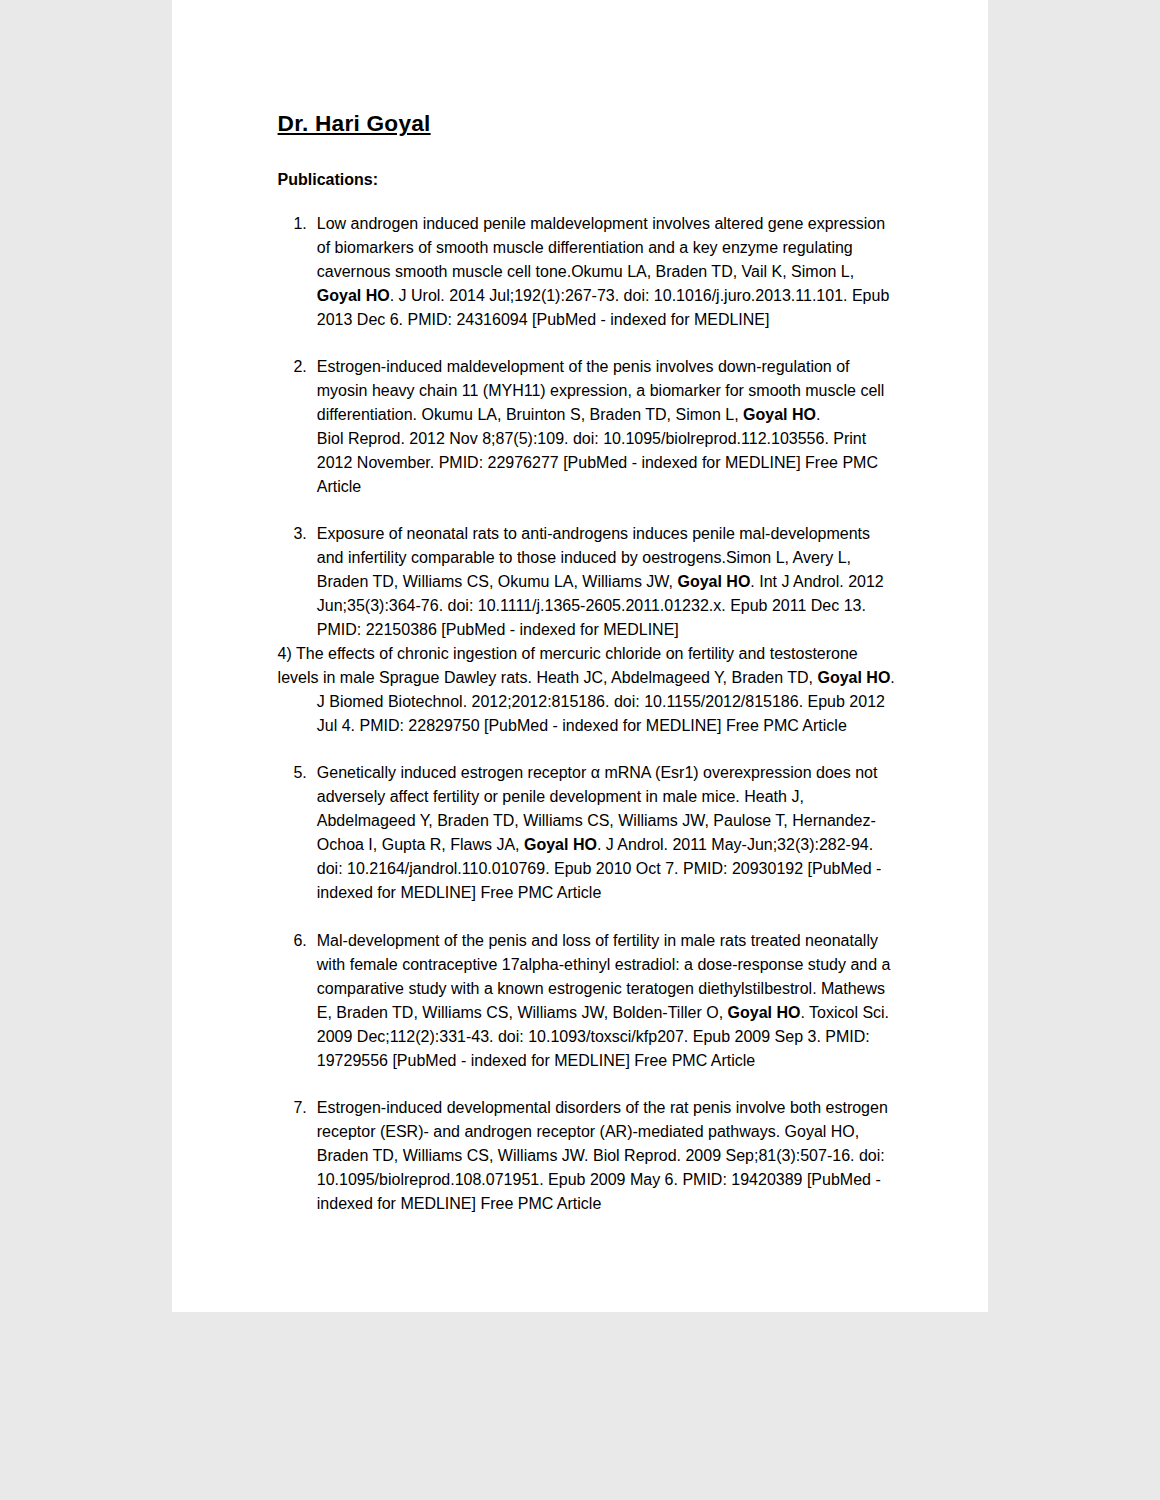Dr. Hari Goyal
Publications:
Low androgen induced penile maldevelopment involves altered gene expression of biomarkers of smooth muscle differentiation and a key enzyme regulating cavernous smooth muscle cell tone.Okumu LA, Braden TD, Vail K, Simon L, Goyal HO. J Urol. 2014 Jul;192(1):267-73. doi: 10.1016/j.juro.2013.11.101. Epub 2013 Dec 6. PMID: 24316094 [PubMed - indexed for MEDLINE]
Estrogen-induced maldevelopment of the penis involves down-regulation of myosin heavy chain 11 (MYH11) expression, a biomarker for smooth muscle cell differentiation. Okumu LA, Bruinton S, Braden TD, Simon L, Goyal HO.
Biol Reprod. 2012 Nov 8;87(5):109. doi: 10.1095/biolreprod.112.103556. Print 2012 November. PMID: 22976277 [PubMed - indexed for MEDLINE] Free PMC Article
Exposure of neonatal rats to anti-androgens induces penile mal-developments and infertility comparable to those induced by oestrogens.Simon L, Avery L, Braden TD, Williams CS, Okumu LA, Williams JW, Goyal HO. Int J Androl. 2012 Jun;35(3):364-76. doi: 10.1111/j.1365-2605.2011.01232.x. Epub 2011 Dec 13.
PMID: 22150386 [PubMed - indexed for MEDLINE]
4) The effects of chronic ingestion of mercuric chloride on fertility and testosterone levels in male Sprague Dawley rats. Heath JC, Abdelmageed Y, Braden TD, Goyal HO. J Biomed Biotechnol. 2012;2012:815186. doi: 10.1155/2012/815186. Epub 2012 Jul 4. PMID: 22829750 [PubMed - indexed for MEDLINE] Free PMC Article
Genetically induced estrogen receptor α mRNA (Esr1) overexpression does not adversely affect fertility or penile development in male mice. Heath J, Abdelmageed Y, Braden TD, Williams CS, Williams JW, Paulose T, Hernandez-Ochoa I, Gupta R, Flaws JA, Goyal HO. J Androl. 2011 May-Jun;32(3):282-94. doi: 10.2164/jandrol.110.010769. Epub 2010 Oct 7. PMID: 20930192 [PubMed - indexed for MEDLINE] Free PMC Article
Mal-development of the penis and loss of fertility in male rats treated neonatally with female contraceptive 17alpha-ethinyl estradiol: a dose-response study and a comparative study with a known estrogenic teratogen diethylstilbestrol. Mathews E, Braden TD, Williams CS, Williams JW, Bolden-Tiller O, Goyal HO. Toxicol Sci. 2009 Dec;112(2):331-43. doi: 10.1093/toxsci/kfp207. Epub 2009 Sep 3. PMID: 19729556 [PubMed - indexed for MEDLINE] Free PMC Article
Estrogen-induced developmental disorders of the rat penis involve both estrogen receptor (ESR)- and androgen receptor (AR)-mediated pathways. Goyal HO, Braden TD, Williams CS, Williams JW. Biol Reprod. 2009 Sep;81(3):507-16. doi: 10.1095/biolreprod.108.071951. Epub 2009 May 6. PMID: 19420389 [PubMed - indexed for MEDLINE] Free PMC Article